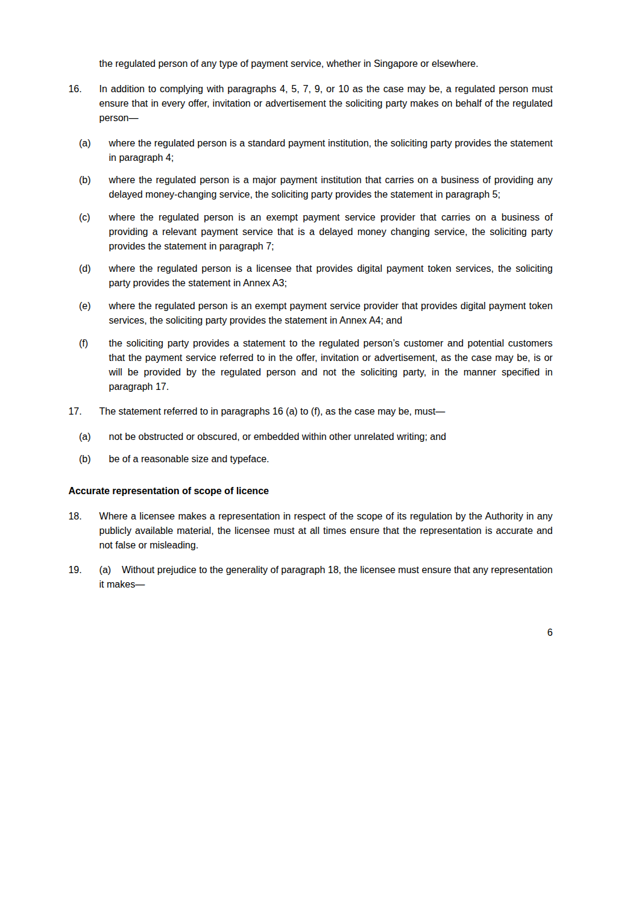the regulated person of any type of payment service, whether in Singapore or elsewhere.
16. In addition to complying with paragraphs 4, 5, 7, 9, or 10 as the case may be, a regulated person must ensure that in every offer, invitation or advertisement the soliciting party makes on behalf of the regulated person—
(a) where the regulated person is a standard payment institution, the soliciting party provides the statement in paragraph 4;
(b) where the regulated person is a major payment institution that carries on a business of providing any delayed money-changing service, the soliciting party provides the statement in paragraph 5;
(c) where the regulated person is an exempt payment service provider that carries on a business of providing a relevant payment service that is a delayed money changing service, the soliciting party provides the statement in paragraph 7;
(d) where the regulated person is a licensee that provides digital payment token services, the soliciting party provides the statement in Annex A3;
(e) where the regulated person is an exempt payment service provider that provides digital payment token services, the soliciting party provides the statement in Annex A4; and
(f) the soliciting party provides a statement to the regulated person’s customer and potential customers that the payment service referred to in the offer, invitation or advertisement, as the case may be, is or will be provided by the regulated person and not the soliciting party, in the manner specified in paragraph 17.
17. The statement referred to in paragraphs 16 (a) to (f), as the case may be, must—
(a) not be obstructed or obscured, or embedded within other unrelated writing; and
(b) be of a reasonable size and typeface.
Accurate representation of scope of licence
18. Where a licensee makes a representation in respect of the scope of its regulation by the Authority in any publicly available material, the licensee must at all times ensure that the representation is accurate and not false or misleading.
19.(a) Without prejudice to the generality of paragraph 18, the licensee must ensure that any representation it makes—
6